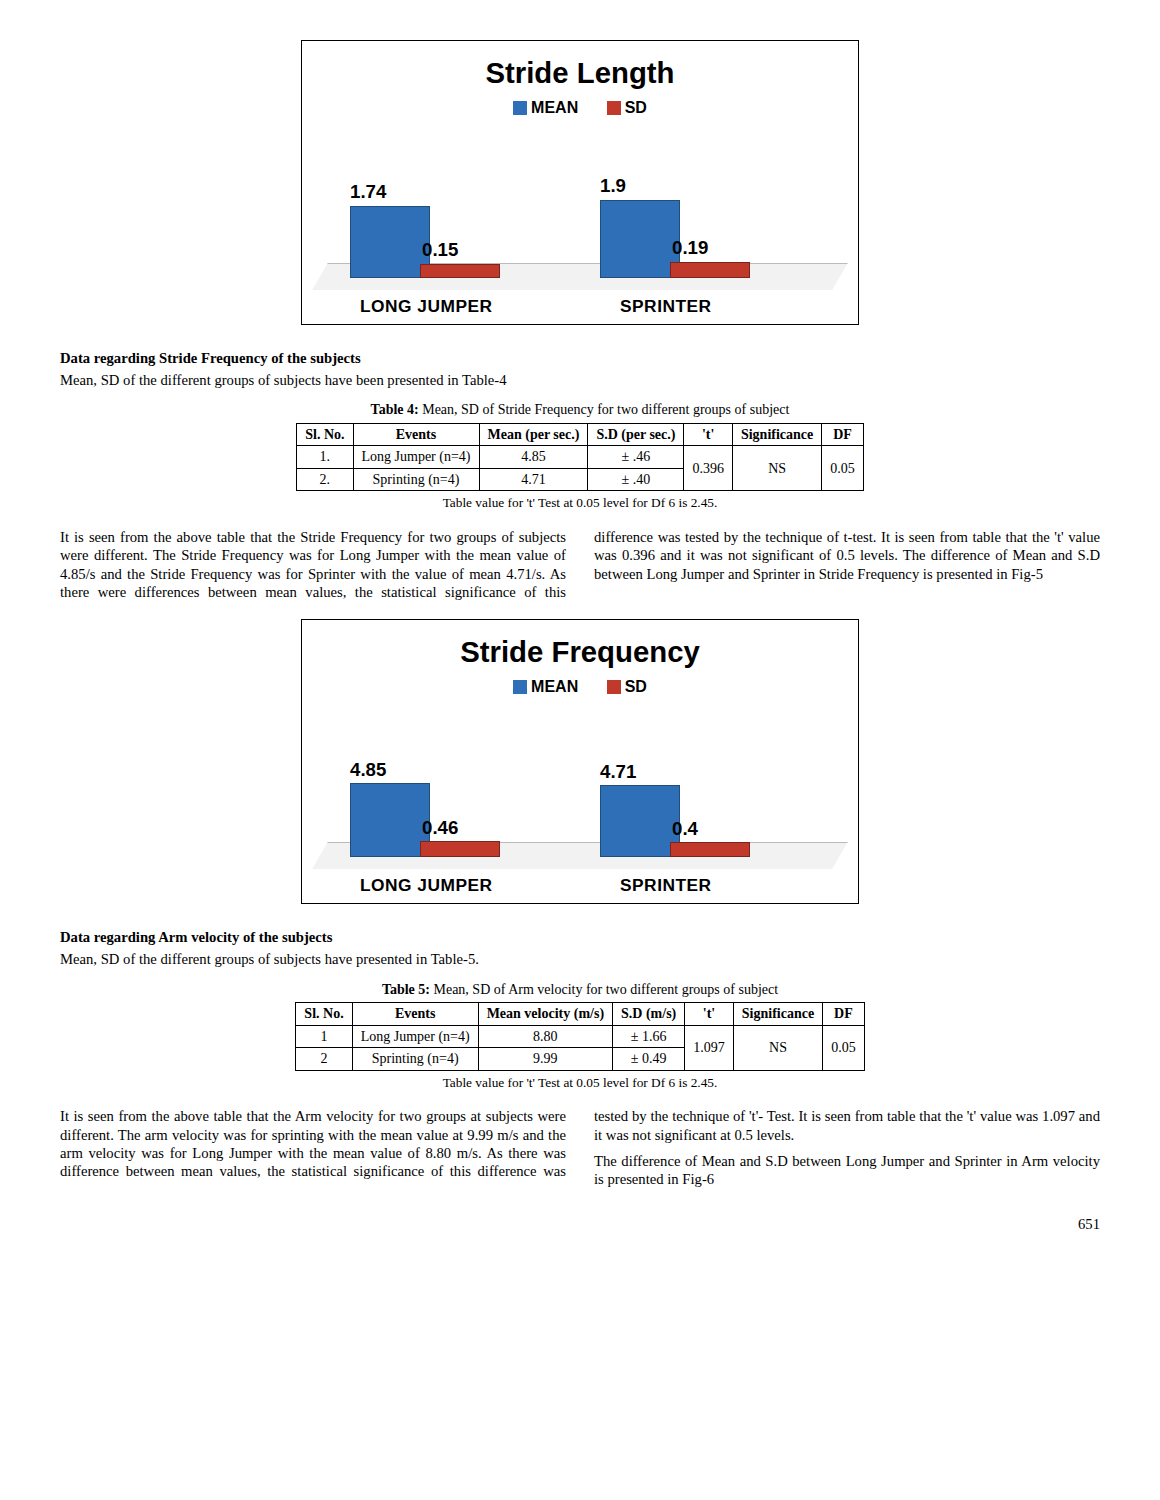Stride Length
MEAN SD
1.74
0.15
1.9
0.19
LONG JUMPER
SPRINTER
Data regarding Stride Frequency of the subjects
Mean, SD of the different groups of subjects have been presented in Table-4
Table 4: Mean, SD of Stride Frequency for two different groups of subject
| Sl. No. | Events | Mean (per sec.) | S.D (per sec.) | 't' | Significance | DF |
| --- | --- | --- | --- | --- | --- | --- |
| 1. | Long Jumper (n=4) | 4.85 | ± .46 | 0.396 | NS | 0.05 |
| 2. | Sprinting (n=4) | 4.71 | ± .40 |
Table value for 't' Test at 0.05 level for Df 6 is 2.45.
It is seen from the above table that the Stride Frequency for two groups of subjects were different. The Stride Frequency was for Long Jumper with the mean value of 4.85/s and the Stride Frequency was for Sprinter with the value of mean 4.71/s. As there were differences between mean values, the statistical significance of this difference was tested by the technique of t-test. It is seen from table that the 't' value was 0.396 and it was not significant of 0.5 levels. The difference of Mean and S.D between Long Jumper and Sprinter in Stride Frequency is presented in Fig-5
Stride Frequency
MEAN SD
4.85
0.46
4.71
0.4
LONG JUMPER
SPRINTER
Data regarding Arm velocity of the subjects
Mean, SD of the different groups of subjects have presented in Table-5.
Table 5: Mean, SD of Arm velocity for two different groups of subject
| Sl. No. | Events | Mean velocity (m/s) | S.D (m/s) | 't' | Significance | DF |
| --- | --- | --- | --- | --- | --- | --- |
| 1 | Long Jumper (n=4) | 8.80 | ± 1.66 | 1.097 | NS | 0.05 |
| 2 | Sprinting (n=4) | 9.99 | ± 0.49 |
Table value for 't' Test at 0.05 level for Df 6 is 2.45.
It is seen from the above table that the Arm velocity for two groups at subjects were different. The arm velocity was for sprinting with the mean value at 9.99 m/s and the arm velocity was for Long Jumper with the mean value of 8.80 m/s. As there was difference between mean values, the statistical significance of this difference was tested by the technique of 't'- Test. It is seen from table that the 't' value was 1.097 and it was not significant at 0.5 levels.
The difference of Mean and S.D between Long Jumper and Sprinter in Arm velocity is presented in Fig-6
651